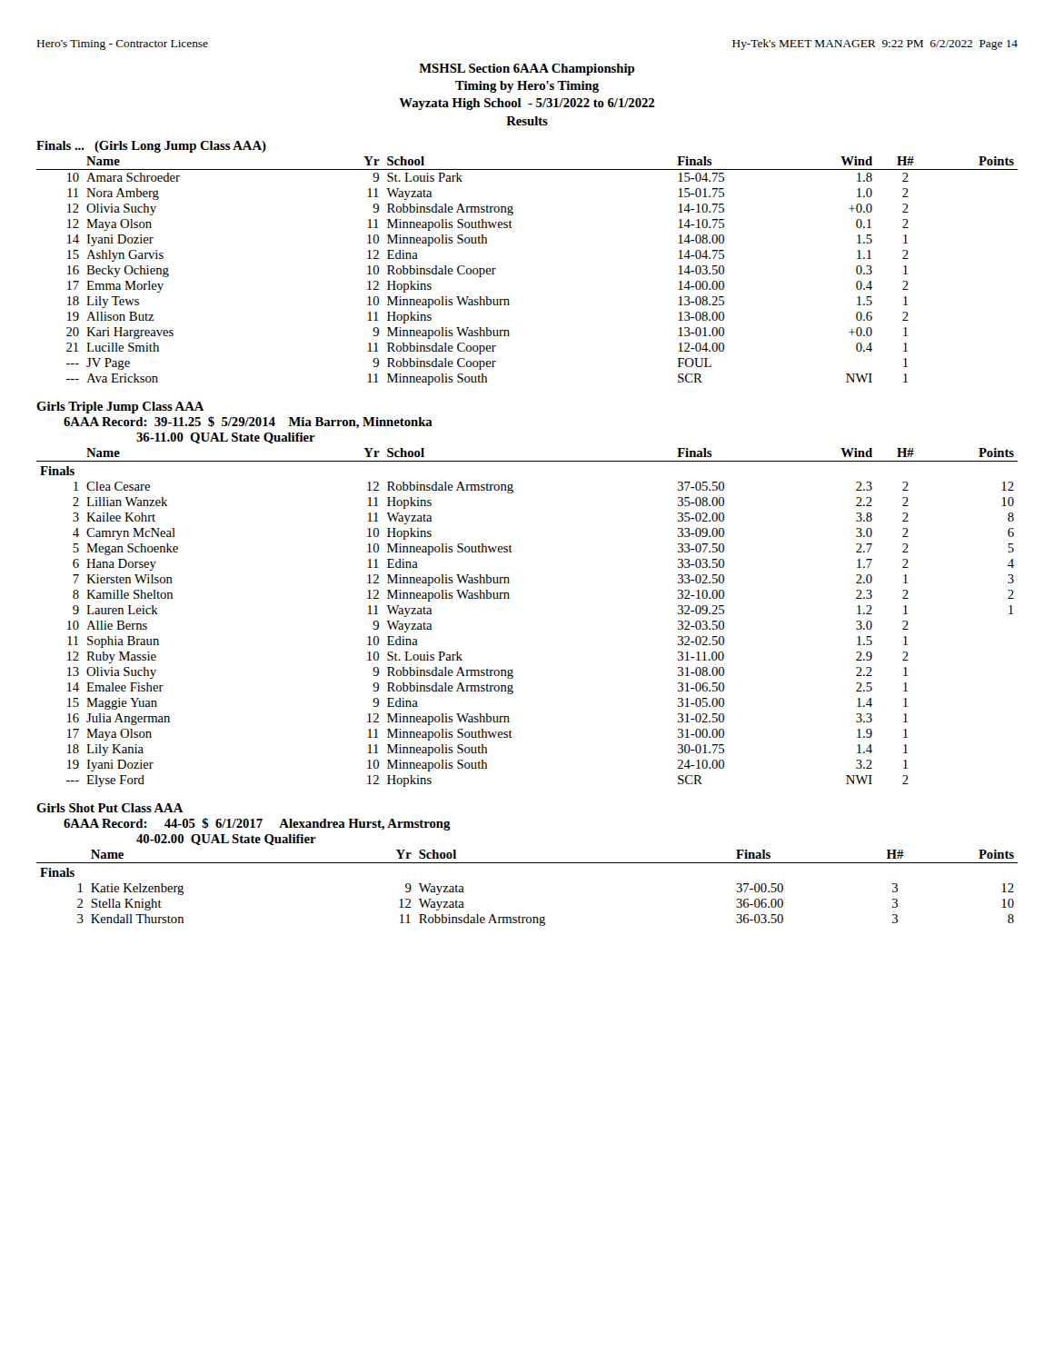Hero's Timing - Contractor License
Hy-Tek's MEET MANAGER 9:22 PM 6/2/2022 Page 14
MSHSL Section 6AAA Championship
Timing by Hero's Timing
Wayzata High School - 5/31/2022 to 6/1/2022
Results
Finals ... (Girls Long Jump Class AAA)
| | Name | Yr | School | Finals | Wind | H# | Points |
| --- | --- | --- | --- | --- | --- | --- | --- |
| 10 | Amara Schroeder | 9 | St. Louis Park | 15-04.75 | 1.8 | 2 | |
| 11 | Nora Amberg | 11 | Wayzata | 15-01.75 | 1.0 | 2 | |
| 12 | Olivia Suchy | 9 | Robbinsdale Armstrong | 14-10.75 | +0.0 | 2 | |
| 12 | Maya Olson | 11 | Minneapolis Southwest | 14-10.75 | 0.1 | 2 | |
| 14 | Iyani Dozier | 10 | Minneapolis South | 14-08.00 | 1.5 | 1 | |
| 15 | Ashlyn Garvis | 12 | Edina | 14-04.75 | 1.1 | 2 | |
| 16 | Becky Ochieng | 10 | Robbinsdale Cooper | 14-03.50 | 0.3 | 1 | |
| 17 | Emma Morley | 12 | Hopkins | 14-00.00 | 0.4 | 2 | |
| 18 | Lily Tews | 10 | Minneapolis Washburn | 13-08.25 | 1.5 | 1 | |
| 19 | Allison Butz | 11 | Hopkins | 13-08.00 | 0.6 | 2 | |
| 20 | Kari Hargreaves | 9 | Minneapolis Washburn | 13-01.00 | +0.0 | 1 | |
| 21 | Lucille Smith | 11 | Robbinsdale Cooper | 12-04.00 | 0.4 | 1 | |
| --- | JV Page | 9 | Robbinsdale Cooper | FOUL | | 1 | |
| --- | Ava Erickson | 11 | Minneapolis South | SCR | NWI | 1 | |
Girls Triple Jump Class AAA
6AAA Record: 39-11.25 $ 5/29/2014 Mia Barron, Minnetonka
36-11.00 QUAL State Qualifier
| | Name | Yr | School | Finals | Wind | H# | Points |
| --- | --- | --- | --- | --- | --- | --- | --- |
| Finals |
| 1 | Clea Cesare | 12 | Robbinsdale Armstrong | 37-05.50 | 2.3 | 2 | 12 |
| 2 | Lillian Wanzek | 11 | Hopkins | 35-08.00 | 2.2 | 2 | 10 |
| 3 | Kailee Kohrt | 11 | Wayzata | 35-02.00 | 3.8 | 2 | 8 |
| 4 | Camryn McNeal | 10 | Hopkins | 33-09.00 | 3.0 | 2 | 6 |
| 5 | Megan Schoenke | 10 | Minneapolis Southwest | 33-07.50 | 2.7 | 2 | 5 |
| 6 | Hana Dorsey | 11 | Edina | 33-03.50 | 1.7 | 2 | 4 |
| 7 | Kiersten Wilson | 12 | Minneapolis Washburn | 33-02.50 | 2.0 | 1 | 3 |
| 8 | Kamille Shelton | 12 | Minneapolis Washburn | 32-10.00 | 2.3 | 2 | 2 |
| 9 | Lauren Leick | 11 | Wayzata | 32-09.25 | 1.2 | 1 | 1 |
| 10 | Allie Berns | 9 | Wayzata | 32-03.50 | 3.0 | 2 | |
| 11 | Sophia Braun | 10 | Edina | 32-02.50 | 1.5 | 1 | |
| 12 | Ruby Massie | 10 | St. Louis Park | 31-11.00 | 2.9 | 2 | |
| 13 | Olivia Suchy | 9 | Robbinsdale Armstrong | 31-08.00 | 2.2 | 1 | |
| 14 | Emalee Fisher | 9 | Robbinsdale Armstrong | 31-06.50 | 2.5 | 1 | |
| 15 | Maggie Yuan | 9 | Edina | 31-05.00 | 1.4 | 1 | |
| 16 | Julia Angerman | 12 | Minneapolis Washburn | 31-02.50 | 3.3 | 1 | |
| 17 | Maya Olson | 11 | Minneapolis Southwest | 31-00.00 | 1.9 | 1 | |
| 18 | Lily Kania | 11 | Minneapolis South | 30-01.75 | 1.4 | 1 | |
| 19 | Iyani Dozier | 10 | Minneapolis South | 24-10.00 | 3.2 | 1 | |
| --- | Elyse Ford | 12 | Hopkins | SCR | NWI | 2 | |
Girls Shot Put Class AAA
6AAA Record: 44-05 $ 6/1/2017 Alexandrea Hurst, Armstrong
40-02.00 QUAL State Qualifier
| | Name | Yr | School | Finals | H# | Points |
| --- | --- | --- | --- | --- | --- | --- |
| Finals |
| 1 | Katie Kelzenberg | 9 | Wayzata | 37-00.50 | 3 | 12 |
| 2 | Stella Knight | 12 | Wayzata | 36-06.00 | 3 | 10 |
| 3 | Kendall Thurston | 11 | Robbinsdale Armstrong | 36-03.50 | 3 | 8 |